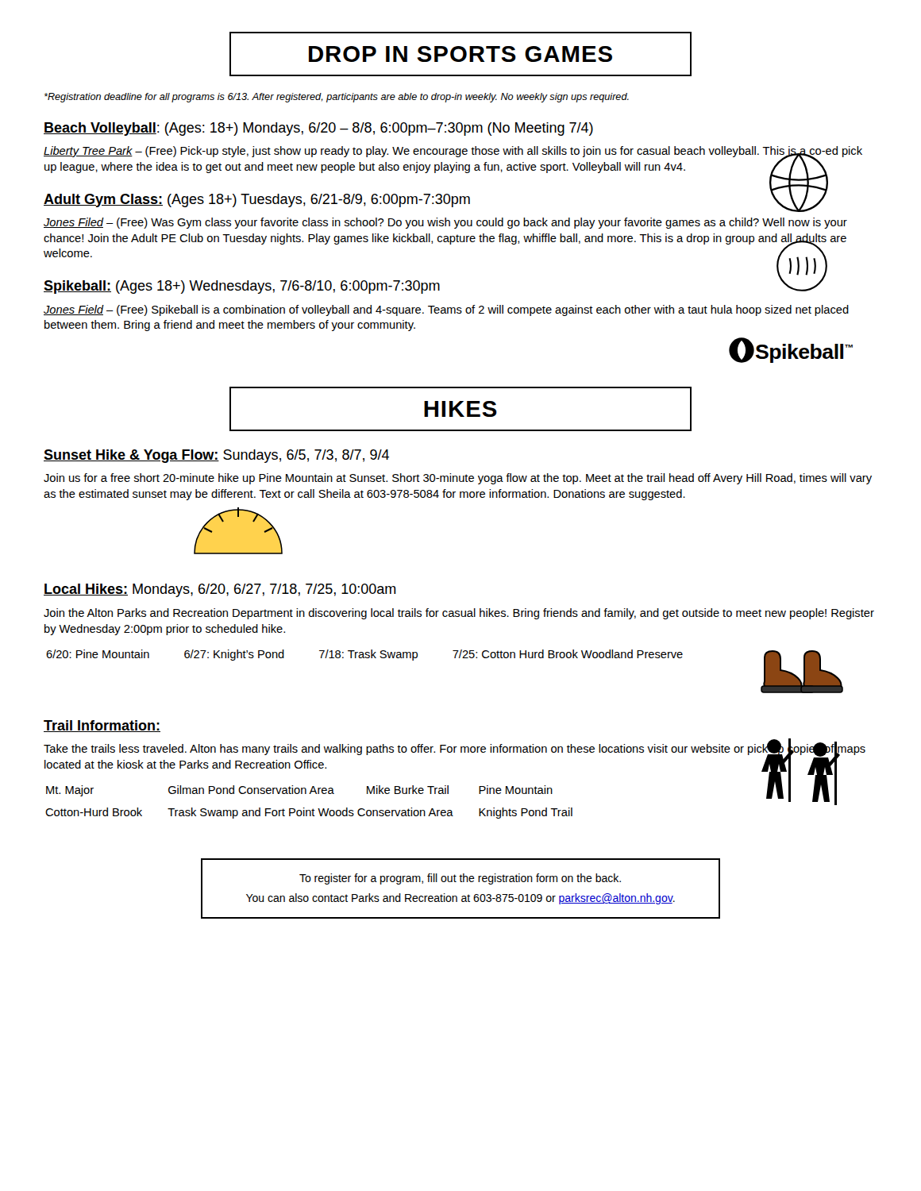DROP IN SPORTS GAMES
*Registration deadline for all programs is 6/13. After registered, participants are able to drop-in weekly. No weekly sign ups required.
Beach Volleyball: (Ages: 18+) Mondays, 6/20 – 8/8, 6:00pm–7:30pm (No Meeting 7/4)
Liberty Tree Park – (Free) Pick-up style, just show up ready to play. We encourage those with all skills to join us for casual beach volleyball. This is a co-ed pick up league, where the idea is to get out and meet new people but also enjoy playing a fun, active sport. Volleyball will run 4v4.
Adult Gym Class: (Ages 18+) Tuesdays, 6/21-8/9, 6:00pm-7:30pm
Jones Filed – (Free) Was Gym class your favorite class in school? Do you wish you could go back and play your favorite games as a child? Well now is your chance! Join the Adult PE Club on Tuesday nights. Play games like kickball, capture the flag, whiffle ball, and more. This is a drop in group and all adults are welcome.
Spikeball: (Ages 18+) Wednesdays, 7/6-8/10, 6:00pm-7:30pm
Jones Field – (Free) Spikeball is a combination of volleyball and 4-square. Teams of 2 will compete against each other with a taut hula hoop sized net placed between them. Bring a friend and meet the members of your community.
Spikeball™
HIKES
Sunset Hike & Yoga Flow: Sundays, 6/5, 7/3, 8/7, 9/4
Join us for a free short 20-minute hike up Pine Mountain at Sunset. Short 30-minute yoga flow at the top. Meet at the trail head off Avery Hill Road, times will vary as the estimated sunset may be different. Text or call Sheila at 603-978-5084 for more information. Donations are suggested.
Local Hikes: Mondays, 6/20, 6/27, 7/18, 7/25, 10:00am
Join the Alton Parks and Recreation Department in discovering local trails for casual hikes. Bring friends and family, and get outside to meet new people! Register by Wednesday 2:00pm prior to scheduled hike.
| 6/20: Pine Mountain | 6/27: Knight’s Pond | 7/18: Trask Swamp | 7/25: Cotton Hurd Brook Woodland Preserve |
Trail Information:
Take the trails less traveled. Alton has many trails and walking paths to offer. For more information on these locations visit our website or pick up copies of maps located at the kiosk at the Parks and Recreation Office.
| Mt. Major | Gilman Pond Conservation Area | Mike Burke Trail | Pine Mountain |
| Cotton-Hurd Brook | Trask Swamp and Fort Point Woods Conservation Area | Knights Pond Trail |
To register for a program, fill out the registration form on the back.
You can also contact Parks and Recreation at 603-875-0109 or parksrec@alton.nh.gov.